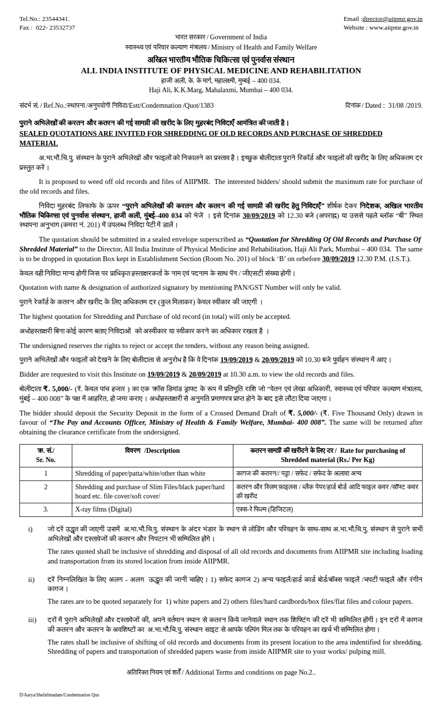Tel.No.: 23544341.
Fax : 022- 23532737
Email :director@aiipmr.gov.in
Website : www.aiipmr.gov.in
भारत सरकार / Government of India
स्वास्थ्य एवं परिवार कल्याण मंत्रालय / Ministry of Health and Family Welfare
अखिल भारतीय भौतिक चिकित्सा एवं पुनर्वास संस्थान
ALL INDIA INSTITUTE OF PHYSICAL MEDICINE AND REHABILITATION
हाजी अली, के. के मार्ग, महालक्ष्मी, मुम्बई – 400 034.
Haji Ali, K.K.Marg, Mahalaxmi, Mumbai – 400 034.
संदर्भ सं. / Ref.No.:स्थापना /अनुपयोगी निविदा/Estt/Condemnation /Quot/1383
दिनांक / Dated : 31/08 /2019.
पुराने अभिलेखों की करतन और कतरन की गई सामग्री की खरीद के लिए मुहरबंद निविदाएँ आमंत्रित की जाती है।
SEALED QUOTATIONS ARE INVITED FOR SHREDDING OF OLD RECORDS AND PURCHASE OF SHREDDED MATERIAL
अ.भा.भौ.चि.पु. संस्थान के पुराने अभिलेखों और फाइलों को निकालने का प्रस्ताव है। इच्छुक बोलीदाता पुराने रिकॉर्ड और फाइलों की खरीद के लिए अधिकतम दर प्रस्तुत करें।
It is proposed to weed off old records and files of AIIPMR. The interested bidders/ should submit the maximum rate for purchase of the old records and files.
निविदा मुहरबंद लिफाफे के ऊपर “पुराने अभिलेखों की करतन और कतरन की गई सामग्री की खरीद हेतु निविदाएँ” शीर्षक देकर निदेशक, अखिल भारतीय भौतिक चिकित्सा एवं पुनर्वास संस्थान, हाजी अली, मुंबई–400 034 को भेजें । इसे दिनांक 30/09/2019 को 12.30 बजे (अपराह्न) या उससे पहले ब्लॉक “बी” स्थित स्थापना अनुभाग (कमरा नं. 201) में उपलब्ध निविदा पेटी में डालें।
The quotation should be submitted in a sealed envelope superscribed as “Quotation for Shredding Of Old Records and Purchase Of Shredded Material” to the Director, All India Institute of Physical Medicine and Rehabilitation, Haji Ali Park, Mumbai – 400 034. The same is to be dropped in quotation Box kept in Establishment Section (Room No. 201) of block ‘B’ on orbefore 30/09/2019 12.30 P.M. (I.S.T.).
केवल वही निविदा मान्य होगी जिस पर प्राधिकृत हस्ताक्षरकर्ता के नाम एवं पदनाम के साथ पॅन / जीएसटी संख्या होगी।
Quotation with name & designation of authorized signatory by mentioning PAN/GST Number will only be valid.
पुराने रेकॉर्ड के कतरन और खरीद के लिए अधिकतम दर (कुल मिलाकर) केवल स्वीकार की जाएगी ।
The highest quotation for Shredding and Purchase of old record (in total) will only be accepted.
अधोहस्ताक्षरी बिना कोई कारण बताए निविदाओं को अस्वीकार या स्वीकार करने का अधिकार रखता है ।
The undersigned reserves the rights to reject or accept the tenders, without any reason being assigned.
पुराने अभिलेखों और फाइलों को देखने के लिए बोलीदाता से अनुरोध है कि वे दिनांक 19/09/2019 & 20/09/2019 को 10.30 बजे पुर्वाहन संस्थान में आए।
Bidder are requested to visit this Institute on 19/09/2019 & 20/09/2019 at 10.30 a.m. to view the old records and files.
बोलीदाता ₹. 5,000/- (₹. केवल पांच हजार ) का एक क्रॉस डिमांड ड्राफ्ट के रूप में प्रतिभूति राशि जो “वेतन एवं लेखा अधिकारी, स्वास्थ्य एवं परिवार कल्याण मंत्रालय, मुंबई – 400 008” के पक्ष में आहरित, हो जमा कराए। अधोहस्ताक्षरी से अनुमति प्रमाणपत्र प्राप्त होने के बाद इसे लौटा दिया जाएगा।
The bidder should deposit the Security Deposit in the form of a Crossed Demand Draft of ₹. 5,000/- (₹. Five Thousand Only) drawn in favour of “The Pay and Accounts Officer, Ministry of Health & Family Welfare, Mumbai- 400 008”. The same will be returned after obtaining the clearance certificate from the undersigned.
| क्र. सं./ Sr. No. | विवरण /Description | कतरन सामग्री की खरीदने के लिए दर / Rate for purchasing of Shredded material (Rs./ Per Kg) |
| --- | --- | --- |
| 1 | Shredding of paper/patta/white/other than white | कागज की कतरन// पट्टा / सफेद / सफेद के अलावा अन्य |
| 2 | Shredding and purchase of Slim Files/black paper/hard board etc. file cover/soft cover/ | कतरन और स्लिम फ़ाइलस / ब्लैक पेपर/हार्ड बोर्ड आदि फाइल कवर /सॉफ्ट कवर की खरीद |
| 3. | X-ray films (Digital) | एक्स-रे फिल्म (डिजिटल) |
i)
जो दरें उद्धृत की जाएगी उसमें अ.भा.भौ.चि.पु. संस्थान के अंदर भंडार के स्थान से लोडिंग और परिवहन के साथ-साथ अ.भा.भौ.चि.पु. संस्थान से पुराने सभी अभिलेखों और दस्तावेजों की कतरन और निपटान भी सम्मिलित होंगे।
The rates quoted shall be inclusive of shredding and disposal of all old records and documents from AIIPMR site including loading and transportation from its stored location from inside AIIPMR.
ii)
दरें निम्नलिखित के लिए अलग - अलग ऊद्धृत की जानी चाहिए। 1) सफेद कागज 2) अन्य फाइलें/हार्ड कार्ड बोर्ड/बॉक्स फाइलें /चपटी फाइलें और रंगीन कागज।
The rates are to be quoted separately for 1) white papers and 2) others files/hard cardbords/box files/flat files and colour papers.
iii)
दरों में पुराने अभिलेखों और दस्तावेजों की, अपने वर्तमान स्थान से कतरन किये जानेवाले स्थान तक शिफ्टिंग की दरें भी सम्मिलित होंगी। इन दरों में कागज की कतरन और कतरन के अवशिष्टों का अ.भा.भौ.चि.पु. संस्थान साइट से आपके पल्पिंग मिल तक के परिवहन का खर्च भी सम्मिलित होगा।
The rates shall be inclusive of shifting of old records and documents from its present location to the area indentified for shredding. Shredding of papers and transportation of shredded papers waste from inside AIIPMR site to your works/ pulping mill.
अतिरिक्त नियम एवं शर्तें / Additional Terms and conditions on page No.2..
D/Aarya/Shefalimadam/Condemnation Quo